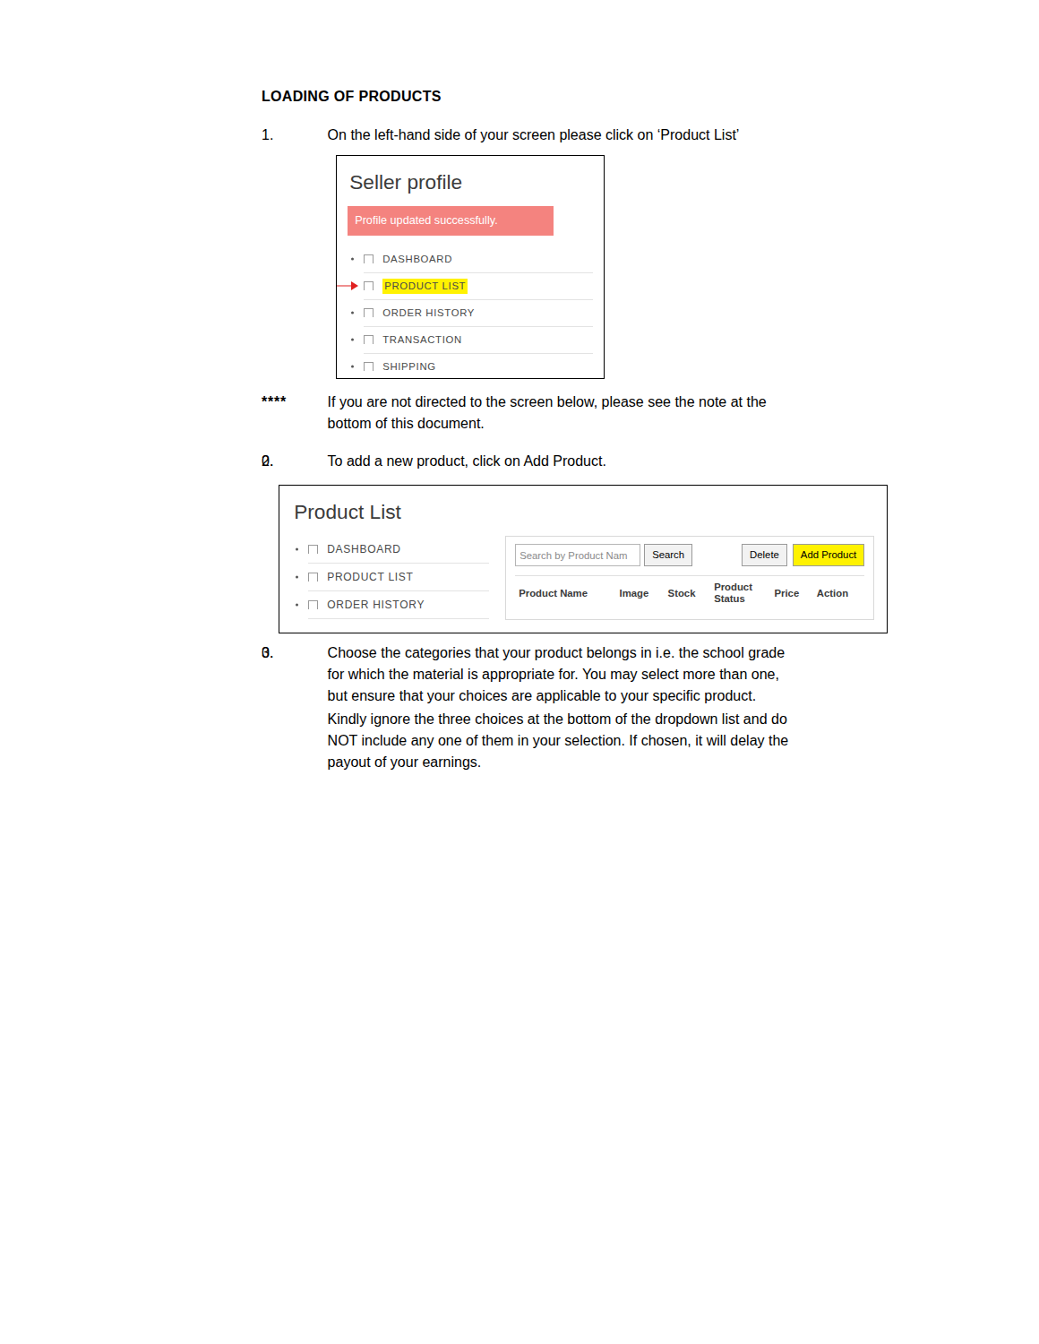LOADING OF PRODUCTS
On the left-hand side of your screen please click on ‘Product List’
Seller profile
Profile updated successfully.
DASHBOARD
PRODUCT LIST
ORDER HISTORY
TRANSACTION
SHIPPING
SELLER PROFILE
NOTIFICATION 0
SHOP FOLLOWER
ASK TO ADMIN
ADMIN DASHBOARD
**** If you are not directed to the screen below, please see the note at the bottom of this document.
2.
To add a new product, click on Add Product.
Product List
DASHBOARD
PRODUCT LIST
ORDER HISTORY
Search
Delete Add Product
| Product Name | Image | Stock | Product Status | Price | Action |
| --- | --- | --- | --- | --- | --- |
3.
Choose the categories that your product belongs in i.e. the school grade for which the material is appropriate for. You may select more than one, but ensure that your choices are applicable to your specific product.
Kindly ignore the three choices at the bottom of the dropdown list and do NOT include any one of them in your selection. If chosen, it will delay the payout of your earnings.